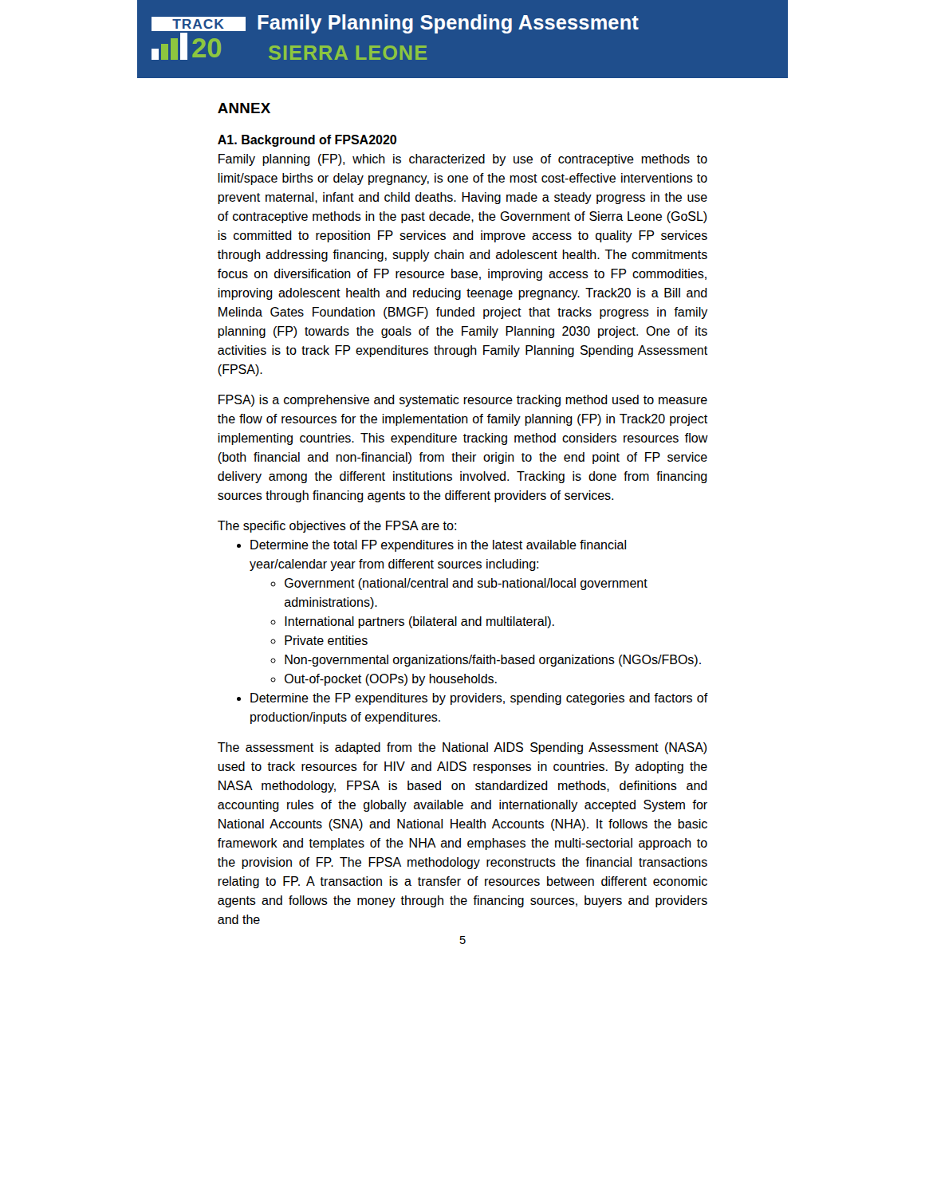TRACK
20
Family Planning Spending Assessment SIERRA LEONE
ANNEX
A1. Background of FPSA2020
Family planning (FP), which is characterized by use of contraceptive methods to limit/space births or delay pregnancy, is one of the most cost-effective interventions to prevent maternal, infant and child deaths. Having made a steady progress in the use of contraceptive methods in the past decade, the Government of Sierra Leone (GoSL) is committed to reposition FP services and improve access to quality FP services through addressing financing, supply chain and adolescent health. The commitments focus on diversification of FP resource base, improving access to FP commodities, improving adolescent health and reducing teenage pregnancy. Track20 is a Bill and Melinda Gates Foundation (BMGF) funded project that tracks progress in family planning (FP) towards the goals of the Family Planning 2030 project. One of its activities is to track FP expenditures through Family Planning Spending Assessment (FPSA).
FPSA) is a comprehensive and systematic resource tracking method used to measure the flow of resources for the implementation of family planning (FP) in Track20 project implementing countries. This expenditure tracking method considers resources flow (both financial and non-financial) from their origin to the end point of FP service delivery among the different institutions involved. Tracking is done from financing sources through financing agents to the different providers of services.
The specific objectives of the FPSA are to:
Determine the total FP expenditures in the latest available financial year/calendar year from different sources including:
Government (national/central and sub-national/local government administrations).
International partners (bilateral and multilateral).
Private entities
Non-governmental organizations/faith-based organizations (NGOs/FBOs).
Out-of-pocket (OOPs) by households.
Determine the FP expenditures by providers, spending categories and factors of production/inputs of expenditures.
The assessment is adapted from the National AIDS Spending Assessment (NASA) used to track resources for HIV and AIDS responses in countries. By adopting the NASA methodology, FPSA is based on standardized methods, definitions and accounting rules of the globally available and internationally accepted System for National Accounts (SNA) and National Health Accounts (NHA). It follows the basic framework and templates of the NHA and emphases the multi-sectorial approach to the provision of FP. The FPSA methodology reconstructs the financial transactions relating to FP. A transaction is a transfer of resources between different economic agents and follows the money through the financing sources, buyers and providers and the
5